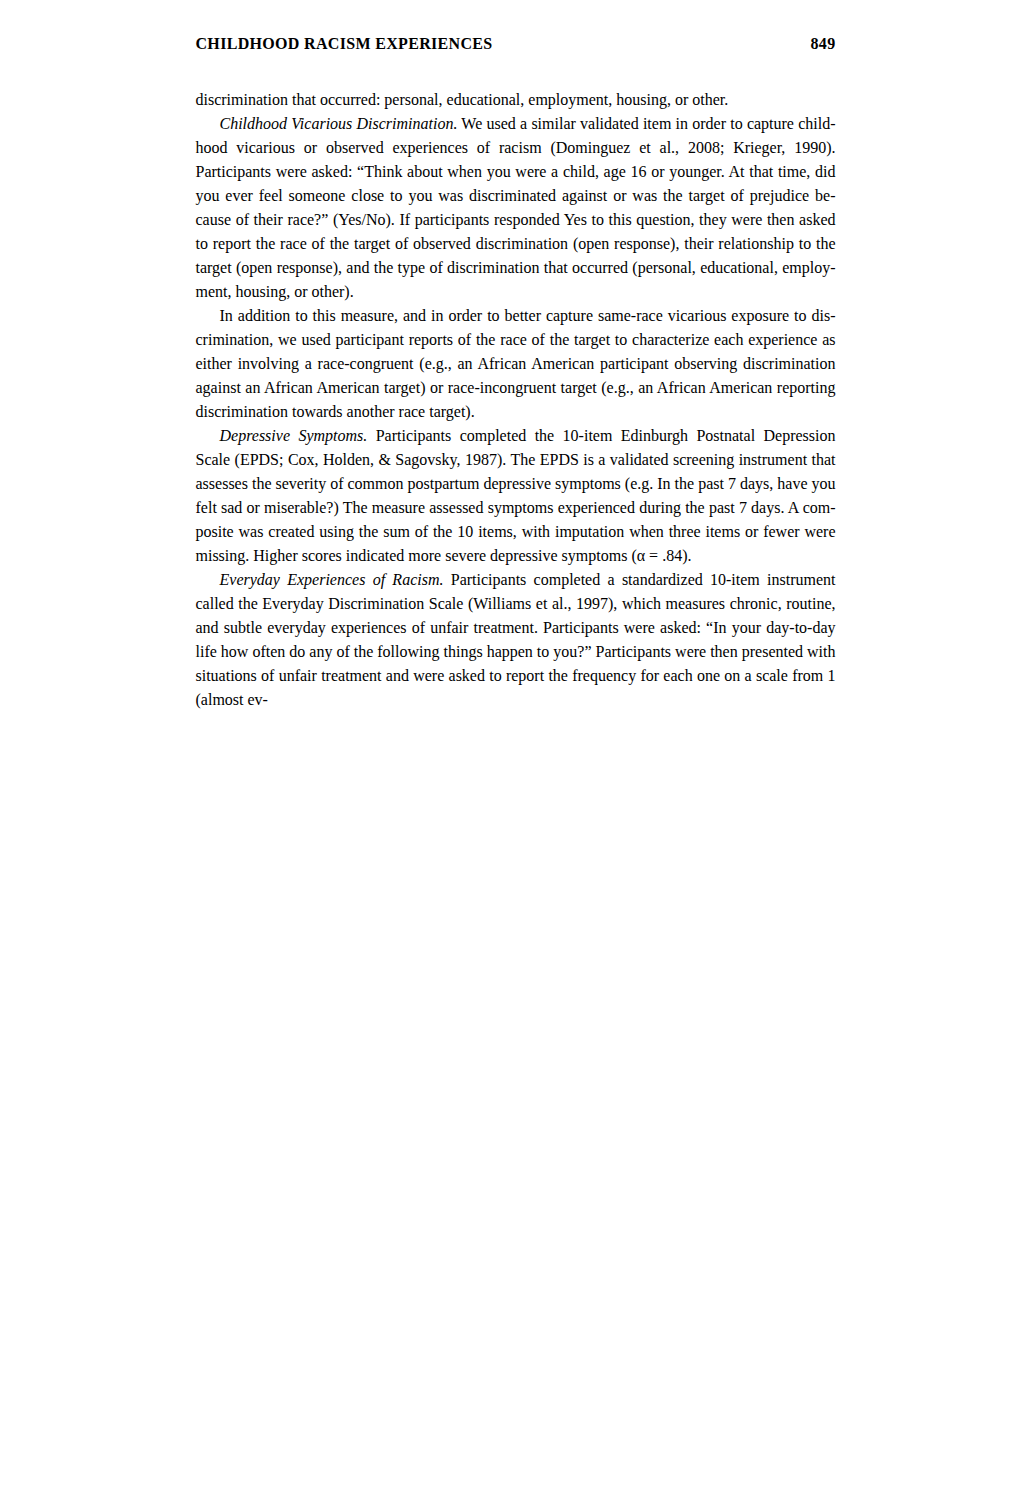Childhood Racism Experiences 849
discrimination that occurred: personal, educational, employment, housing, or other.
Childhood Vicarious Discrimination. We used a similar validated item in order to capture childhood vicarious or observed experiences of racism (Dominguez et al., 2008; Krieger, 1990). Participants were asked: “Think about when you were a child, age 16 or younger. At that time, did you ever feel someone close to you was discriminated against or was the target of prejudice because of their race?” (Yes/No). If participants responded Yes to this question, they were then asked to report the race of the target of observed discrimination (open response), their relationship to the target (open response), and the type of discrimination that occurred (personal, educational, employment, housing, or other).
In addition to this measure, and in order to better capture same-race vicarious exposure to discrimination, we used participant reports of the race of the target to characterize each experience as either involving a race-congruent (e.g., an African American participant observing discrimination against an African American target) or race-incongruent target (e.g., an African American reporting discrimination towards another race target).
Depressive Symptoms. Participants completed the 10-item Edinburgh Postnatal Depression Scale (EPDS; Cox, Holden, & Sagovsky, 1987). The EPDS is a validated screening instrument that assesses the severity of common postpartum depressive symptoms (e.g. In the past 7 days, have you felt sad or miserable?) The measure assessed symptoms experienced during the past 7 days. A composite was created using the sum of the 10 items, with imputation when three items or fewer were missing. Higher scores indicated more severe depressive symptoms (α = .84).
Everyday Experiences of Racism. Participants completed a standardized 10-item instrument called the Everyday Discrimination Scale (Williams et al., 1997), which measures chronic, routine, and subtle everyday experiences of unfair treatment. Participants were asked: “In your day-to-day life how often do any of the following things happen to you?” Participants were then presented with situations of unfair treatment and were asked to report the frequency for each one on a scale from 1 (almost ev-